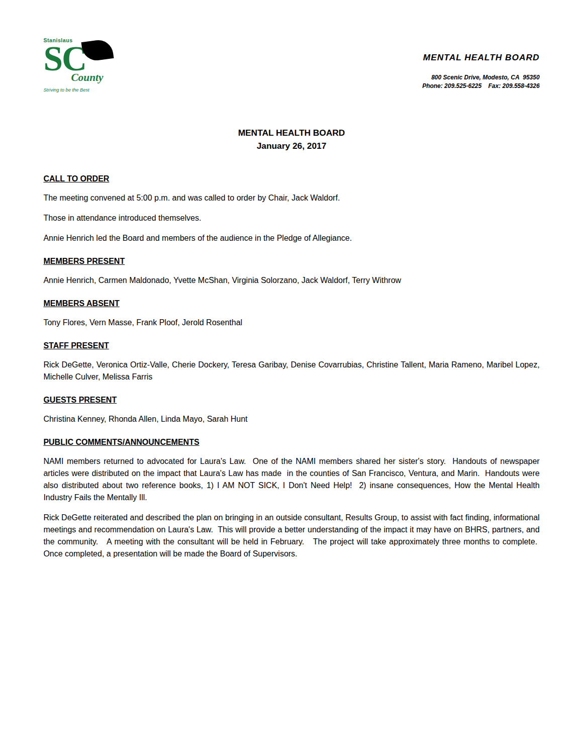Stanislaus
SC
County
Striving to be the Best
MENTAL HEALTH BOARD
800 Scenic Drive, Modesto, CA 95350
Phone: 209.525-6225 Fax: 209.558-4326
MENTAL HEALTH BOARD
January 26, 2017
CALL TO ORDER
The meeting convened at 5:00 p.m. and was called to order by Chair, Jack Waldorf.
Those in attendance introduced themselves.
Annie Henrich led the Board and members of the audience in the Pledge of Allegiance.
MEMBERS PRESENT
Annie Henrich, Carmen Maldonado, Yvette McShan, Virginia Solorzano, Jack Waldorf, Terry Withrow
MEMBERS ABSENT
Tony Flores, Vern Masse, Frank Ploof, Jerold Rosenthal
STAFF PRESENT
Rick DeGette, Veronica Ortiz-Valle, Cherie Dockery, Teresa Garibay, Denise Covarrubias, Christine Tallent, Maria Rameno, Maribel Lopez, Michelle Culver, Melissa Farris
GUESTS PRESENT
Christina Kenney, Rhonda Allen, Linda Mayo, Sarah Hunt
PUBLIC COMMENTS/ANNOUNCEMENTS
NAMI members returned to advocated for Laura's Law. One of the NAMI members shared her sister's story. Handouts of newspaper articles were distributed on the impact that Laura's Law has made in the counties of San Francisco, Ventura, and Marin. Handouts were also distributed about two reference books, 1) I AM NOT SICK, I Don't Need Help! 2) insane consequences, How the Mental Health Industry Fails the Mentally Ill.
Rick DeGette reiterated and described the plan on bringing in an outside consultant, Results Group, to assist with fact finding, informational meetings and recommendation on Laura's Law. This will provide a better understanding of the impact it may have on BHRS, partners, and the community. A meeting with the consultant will be held in February. The project will take approximately three months to complete. Once completed, a presentation will be made the Board of Supervisors.